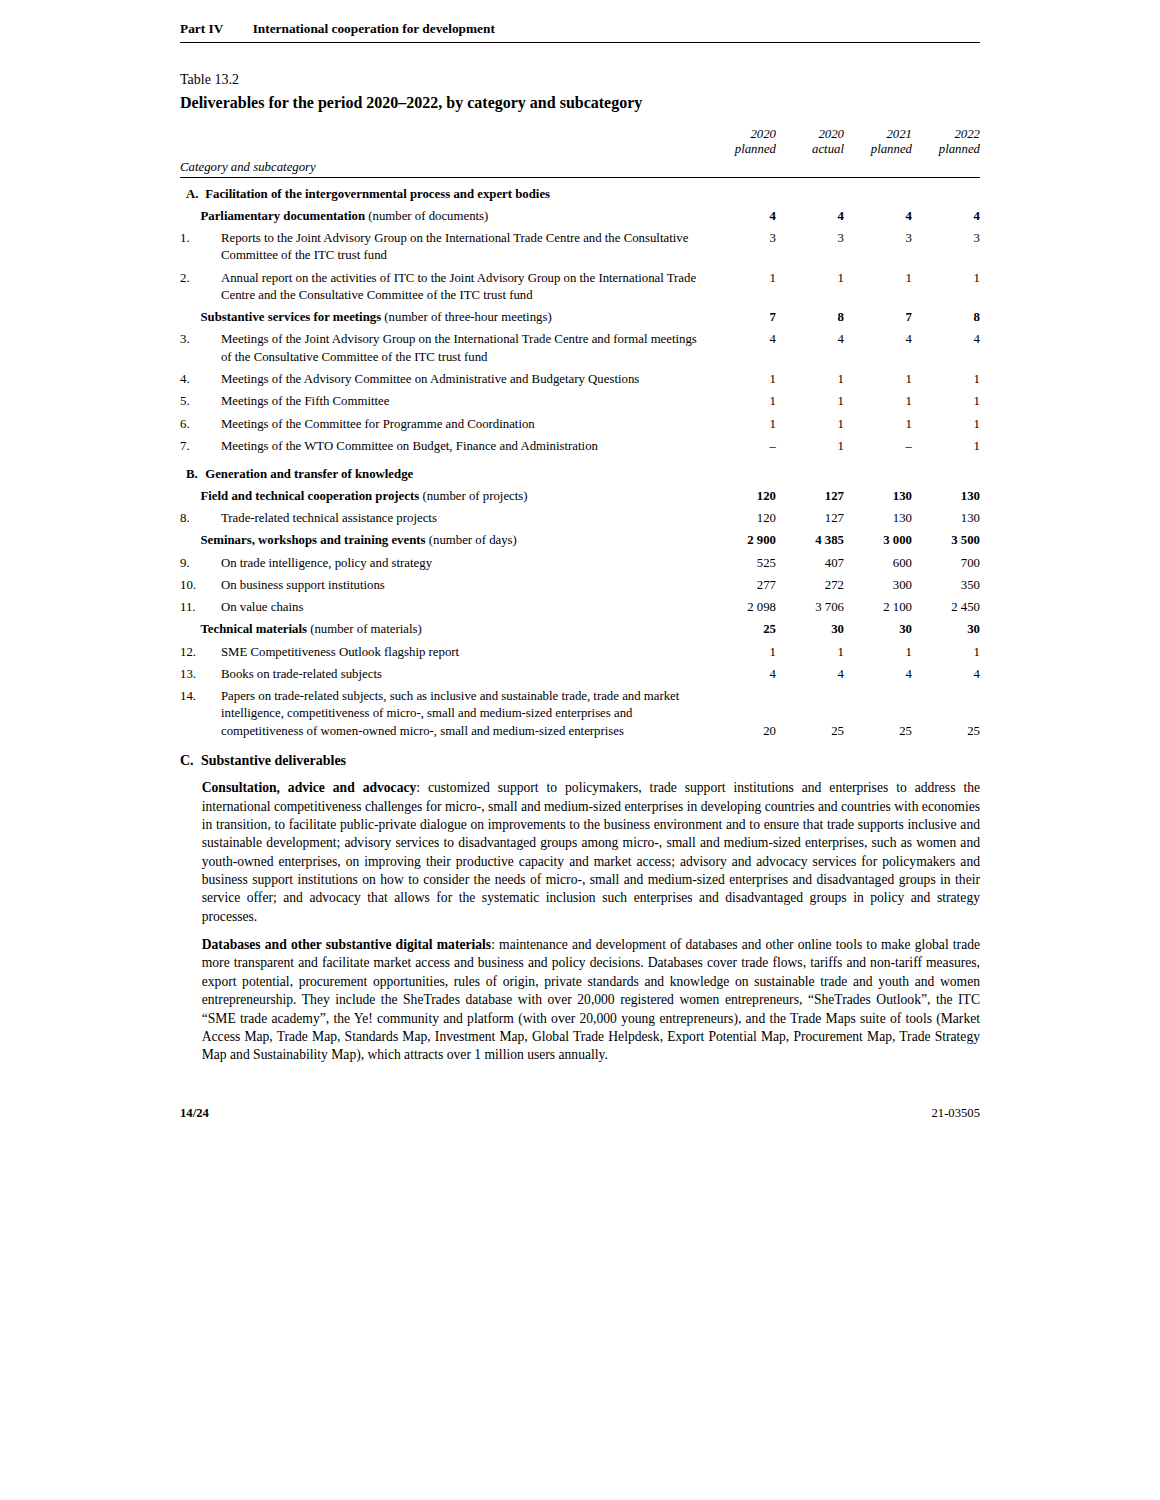Part IV International cooperation for development
Table 13.2
Deliverables for the period 2020–2022, by category and subcategory
| | 2020 planned | 2020 actual | 2021 planned | 2022 planned |
| --- | --- | --- | --- | --- |
| Category and subcategory | | | | |
| A. Facilitation of the intergovernmental process and expert bodies |
| Parliamentary documentation (number of documents) | 4 | 4 | 4 | 4 |
| 1. Reports to the Joint Advisory Group on the International Trade Centre and the Consultative Committee of the ITC trust fund | 3 | 3 | 3 | 3 |
| 2. Annual report on the activities of ITC to the Joint Advisory Group on the International Trade Centre and the Consultative Committee of the ITC trust fund | 1 | 1 | 1 | 1 |
| Substantive services for meetings (number of three-hour meetings) | 7 | 8 | 7 | 8 |
| 3. Meetings of the Joint Advisory Group on the International Trade Centre and formal meetings of the Consultative Committee of the ITC trust fund | 4 | 4 | 4 | 4 |
| 4. Meetings of the Advisory Committee on Administrative and Budgetary Questions | 1 | 1 | 1 | 1 |
| 5. Meetings of the Fifth Committee | 1 | 1 | 1 | 1 |
| 6. Meetings of the Committee for Programme and Coordination | 1 | 1 | 1 | 1 |
| 7. Meetings of the WTO Committee on Budget, Finance and Administration | – | 1 | – | 1 |
| B. Generation and transfer of knowledge |
| Field and technical cooperation projects (number of projects) | 120 | 127 | 130 | 130 |
| 8. Trade-related technical assistance projects | 120 | 127 | 130 | 130 |
| Seminars, workshops and training events (number of days) | 2 900 | 4 385 | 3 000 | 3 500 |
| 9. On trade intelligence, policy and strategy | 525 | 407 | 600 | 700 |
| 10. On business support institutions | 277 | 272 | 300 | 350 |
| 11. On value chains | 2 098 | 3 706 | 2 100 | 2 450 |
| Technical materials (number of materials) | 25 | 30 | 30 | 30 |
| 12. SME Competitiveness Outlook flagship report | 1 | 1 | 1 | 1 |
| 13. Books on trade-related subjects | 4 | 4 | 4 | 4 |
| 14. Papers on trade-related subjects, such as inclusive and sustainable trade, trade and market intelligence, competitiveness of micro-, small and medium-sized enterprises and competitiveness of women-owned micro-, small and medium-sized enterprises | 20 | 25 | 25 | 25 |
C. Substantive deliverables
Consultation, advice and advocacy: customized support to policymakers, trade support institutions and enterprises to address the international competitiveness challenges for micro-, small and medium-sized enterprises in developing countries and countries with economies in transition, to facilitate public-private dialogue on improvements to the business environment and to ensure that trade supports inclusive and sustainable development; advisory services to disadvantaged groups among micro-, small and medium-sized enterprises, such as women and youth-owned enterprises, on improving their productive capacity and market access; advisory and advocacy services for policymakers and business support institutions on how to consider the needs of micro-, small and medium-sized enterprises and disadvantaged groups in their service offer; and advocacy that allows for the systematic inclusion such enterprises and disadvantaged groups in policy and strategy processes.
Databases and other substantive digital materials: maintenance and development of databases and other online tools to make global trade more transparent and facilitate market access and business and policy decisions. Databases cover trade flows, tariffs and non-tariff measures, export potential, procurement opportunities, rules of origin, private standards and knowledge on sustainable trade and youth and women entrepreneurship. They include the SheTrades database with over 20,000 registered women entrepreneurs, “SheTrades Outlook”, the ITC “SME trade academy”, the Ye! community and platform (with over 20,000 young entrepreneurs), and the Trade Maps suite of tools (Market Access Map, Trade Map, Standards Map, Investment Map, Global Trade Helpdesk, Export Potential Map, Procurement Map, Trade Strategy Map and Sustainability Map), which attracts over 1 million users annually.
14/24 21-03505